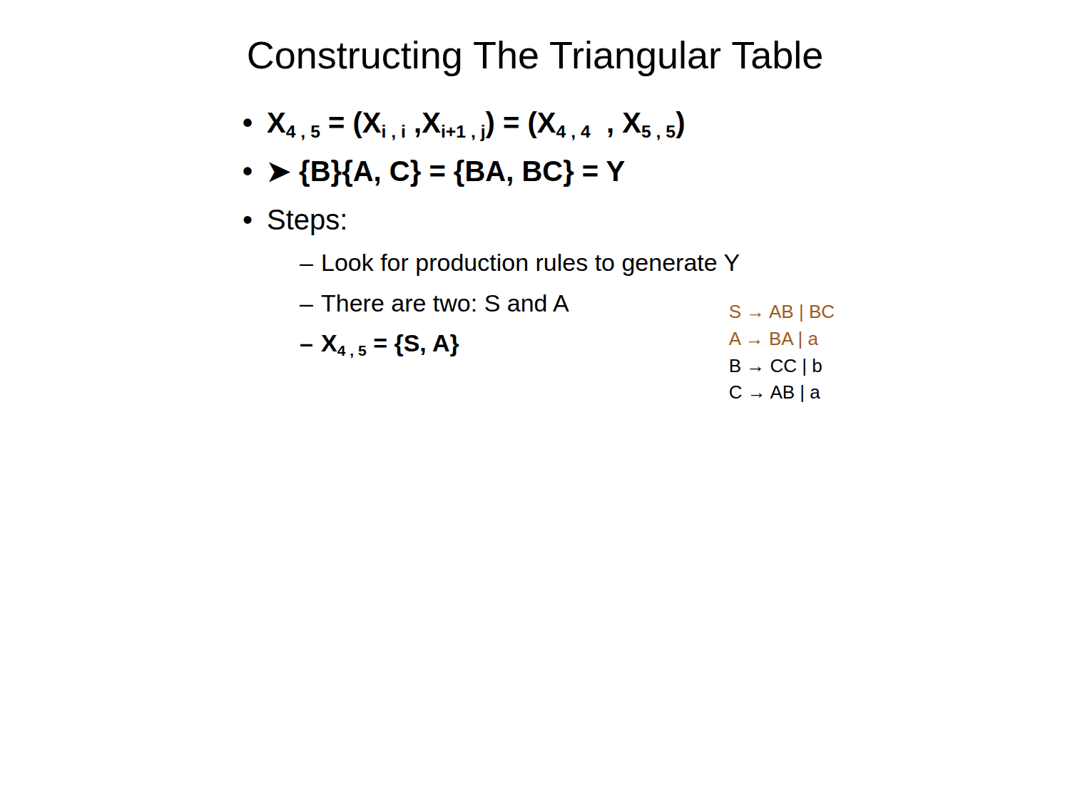Constructing The Triangular Table
X4 , 5 = (Xi , i ,Xi+1 , j) = (X4 , 4 , X5 , 5)
➤ {B}{A, C} = {BA, BC} = Y
Steps:
Look for production rules to generate Y
There are two: S and A
X4 , 5 = {S, A}
S → AB | BC
A → BA | a
B → CC | b
C → AB | a